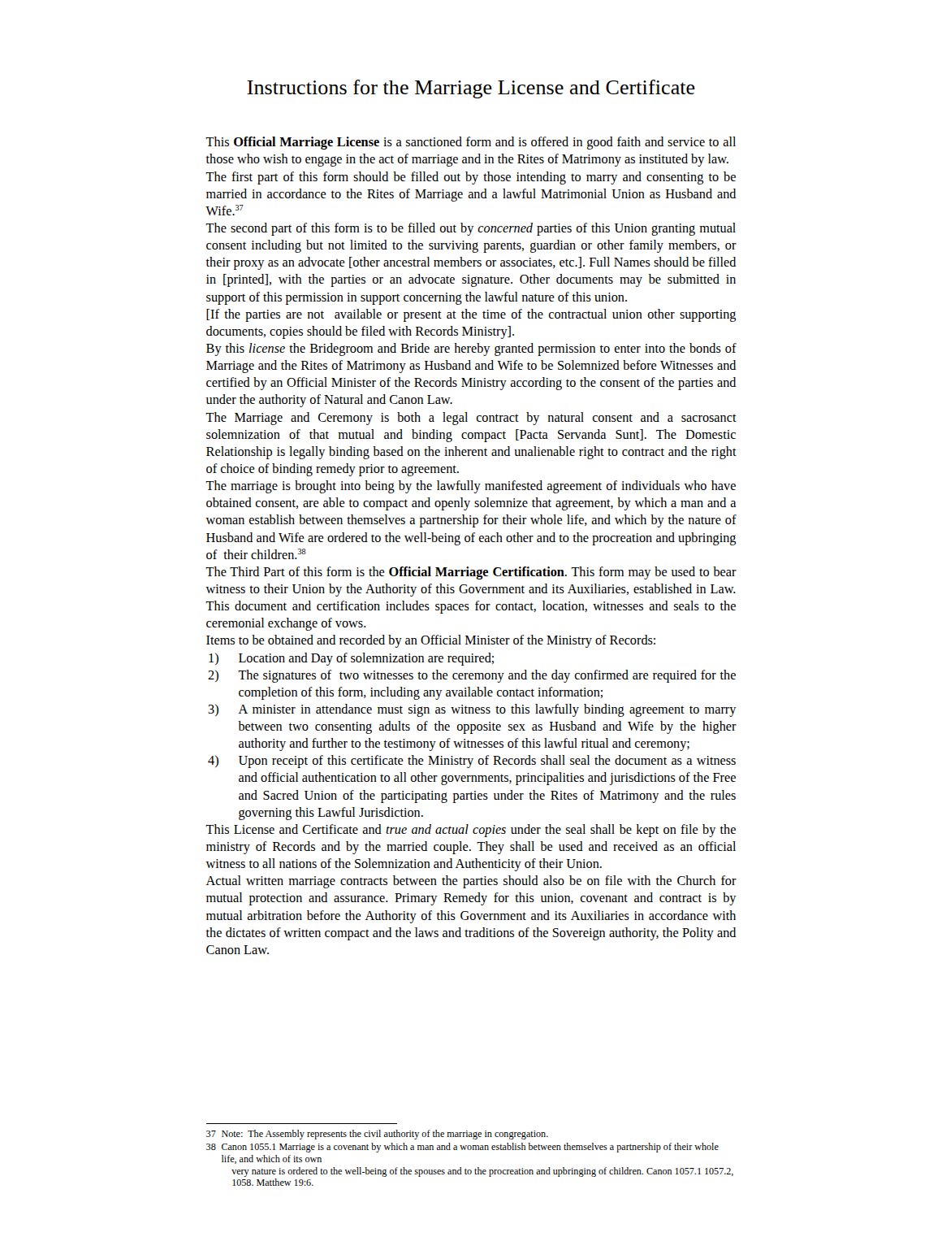Instructions for the Marriage License and Certificate
This Official Marriage License is a sanctioned form and is offered in good faith and service to all those who wish to engage in the act of marriage and in the Rites of Matrimony as instituted by law.
The first part of this form should be filled out by those intending to marry and consenting to be married in accordance to the Rites of Marriage and a lawful Matrimonial Union as Husband and Wife.37
The second part of this form is to be filled out by concerned parties of this Union granting mutual consent including but not limited to the surviving parents, guardian or other family members, or their proxy as an advocate [other ancestral members or associates, etc.]. Full Names should be filled in [printed], with the parties or an advocate signature. Other documents may be submitted in support of this permission in support concerning the lawful nature of this union.
[If the parties are not available or present at the time of the contractual union other supporting documents, copies should be filed with Records Ministry].
By this license the Bridegroom and Bride are hereby granted permission to enter into the bonds of Marriage and the Rites of Matrimony as Husband and Wife to be Solemnized before Witnesses and certified by an Official Minister of the Records Ministry according to the consent of the parties and under the authority of Natural and Canon Law.
The Marriage and Ceremony is both a legal contract by natural consent and a sacrosanct solemnization of that mutual and binding compact [Pacta Servanda Sunt]. The Domestic Relationship is legally binding based on the inherent and unalienable right to contract and the right of choice of binding remedy prior to agreement.
The marriage is brought into being by the lawfully manifested agreement of individuals who have obtained consent, are able to compact and openly solemnize that agreement, by which a man and a woman establish between themselves a partnership for their whole life, and which by the nature of Husband and Wife are ordered to the well-being of each other and to the procreation and upbringing of their children.38
The Third Part of this form is the Official Marriage Certification. This form may be used to bear witness to their Union by the Authority of this Government and its Auxiliaries, established in Law. This document and certification includes spaces for contact, location, witnesses and seals to the ceremonial exchange of vows.
Items to be obtained and recorded by an Official Minister of the Ministry of Records:
Location and Day of solemnization are required;
The signatures of two witnesses to the ceremony and the day confirmed are required for the completion of this form, including any available contact information;
A minister in attendance must sign as witness to this lawfully binding agreement to marry between two consenting adults of the opposite sex as Husband and Wife by the higher authority and further to the testimony of witnesses of this lawful ritual and ceremony;
Upon receipt of this certificate the Ministry of Records shall seal the document as a witness and official authentication to all other governments, principalities and jurisdictions of the Free and Sacred Union of the participating parties under the Rites of Matrimony and the rules governing this Lawful Jurisdiction.
This License and Certificate and true and actual copies under the seal shall be kept on file by the ministry of Records and by the married couple. They shall be used and received as an official witness to all nations of the Solemnization and Authenticity of their Union.
Actual written marriage contracts between the parties should also be on file with the Church for mutual protection and assurance. Primary Remedy for this union, covenant and contract is by mutual arbitration before the Authority of this Government and its Auxiliaries in accordance with the dictates of written compact and the laws and traditions of the Sovereign authority, the Polity and Canon Law.
37
Note: The Assembly represents the civil authority of the marriage in congregation.
38
Canon 1055.1 Marriage is a covenant by which a man and a woman establish between themselves a partnership of their whole life, and which of its ownvery nature is ordered to the well-being of the spouses and to the procreation and upbringing of children. Canon 1057.1 1057.2, 1058. Matthew 19:6.